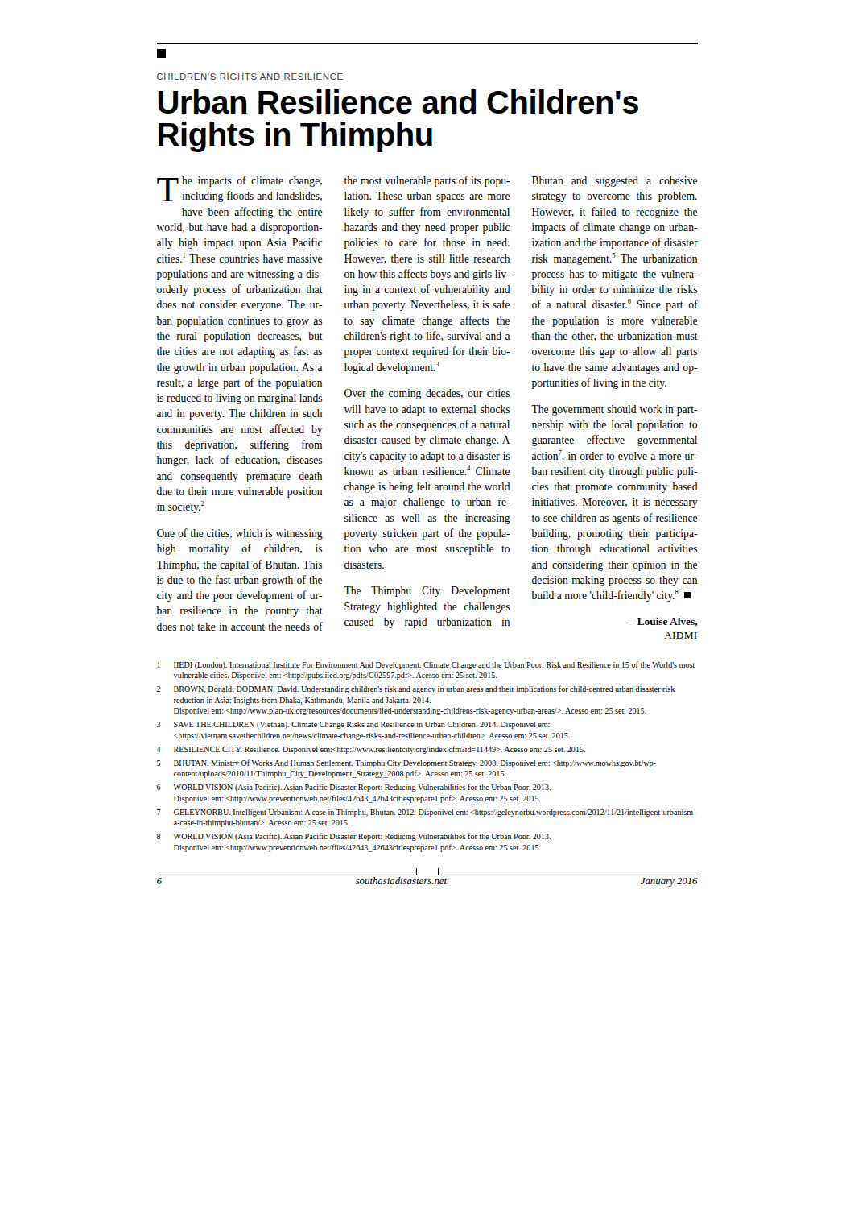CHILDREN'S RIGHTS AND RESILIENCE
Urban Resilience and Children's Rights in Thimphu
The impacts of climate change, including floods and landslides, have been affecting the entire world, but have had a disproportionally high impact upon Asia Pacific cities.1 These countries have massive populations and are witnessing a disorderly process of urbanization that does not consider everyone. The urban population continues to grow as the rural population decreases, but the cities are not adapting as fast as the growth in urban population. As a result, a large part of the population is reduced to living on marginal lands and in poverty. The children in such communities are most affected by this deprivation, suffering from hunger, lack of education, diseases and consequently premature death due to their more vulnerable position in society.2
One of the cities, which is witnessing high mortality of children, is Thimphu, the capital of Bhutan. This is due to the fast urban growth of the city and the poor development of urban resilience in the country that does not take in account the needs of the most vulnerable parts of its population. These urban spaces are more likely to suffer from environmental hazards and they need proper public policies to care for those in need. However, there is still little research on how this affects boys and girls living in a context of vulnerability and urban poverty. Nevertheless, it is safe to say climate change affects the children's right to life, survival and a proper context required for their biological development.3
Over the coming decades, our cities will have to adapt to external shocks such as the consequences of a natural disaster caused by climate change. A city's capacity to adapt to a disaster is known as urban resilience.4 Climate change is being felt around the world as a major challenge to urban resilience as well as the increasing poverty stricken part of the population who are most susceptible to disasters.
The Thimphu City Development Strategy highlighted the challenges caused by rapid urbanization in Bhutan and suggested a cohesive strategy to overcome this problem. However, it failed to recognize the impacts of climate change on urbanization and the importance of disaster risk management.5 The urbanization process has to mitigate the vulnerability in order to minimize the risks of a natural disaster.6 Since part of the population is more vulnerable than the other, the urbanization must overcome this gap to allow all parts to have the same advantages and opportunities of living in the city.
The government should work in partnership with the local population to guarantee effective governmental action7, in order to evolve a more urban resilient city through public policies that promote community based initiatives. Moreover, it is necessary to see children as agents of resilience building, promoting their participation through educational activities and considering their opinion in the decision-making process so they can build a more 'child-friendly' city.8
– Louise Alves,
AIDMI
IIEDI (London). International Institute For Environment And Development. Climate Change and the Urban Poor: Risk and Resilience in 15 of the World's most vulnerable cities. Disponível em: <http://pubs.iied.org/pdfs/G02597.pdf>. Acesso em: 25 set. 2015.
BROWN, Donald; DODMAN, David. Understanding children's risk and agency in urban areas and their implications for child-centred urban disaster risk reduction in Asia: Insights from Dhaka, Kathmandu, Manila and Jakarta. 2014.Disponível em: <http://www.plan-uk.org/resources/documents/iied-understanding-childrens-risk-agency-urban-areas/>. Acesso em: 25 set. 2015.
SAVE THE CHILDREN (Vietnan). Climate Change Risks and Resilience in Urban Children. 2014. Disponível em: <https://vietnam.savethechildren.net/news/climate-change-risks-and-resilience-urban-children>. Acesso em: 25 set. 2015.
RESILIENCE CITY. Resilience. Disponível em:<http://www.resilientcity.org/index.cfm?id=11449>. Acesso em: 25 set. 2015.
BHUTAN. Ministry Of Works And Human Settlement. Thimphu City Development Strategy. 2008. Disponível em: <http://www.mowhs.gov.bt/wp-content/uploads/2010/11/Thimphu_City_Development_Strategy_2008.pdf>. Acesso em: 25 set. 2015.
WORLD VISION (Asia Pacific). Asian Pacific Disaster Report: Reducing Vulnerabilities for the Urban Poor. 2013.Disponível em: <http://www.preventionweb.net/files/42643_42643citiesprepare1.pdf>. Acesso em: 25 set. 2015.
GELEYNORBU. Intelligent Urbanism: A case in Thimphu, Bhutan. 2012. Disponível em: <https://geleynorbu.wordpress.com/2012/11/21/intelligent-urbanism-a-case-in-thimphu-bhutan/>. Acesso em: 25 set. 2015.
WORLD VISION (Asia Pacific). Asian Pacific Disaster Report: Reducing Vulnerabilities for the Urban Poor. 2013.Disponível em: <http://www.preventionweb.net/files/42643_42643citiesprepare1.pdf>. Acesso em: 25 set. 2015.
6
southasiadisasters.net
January 2016